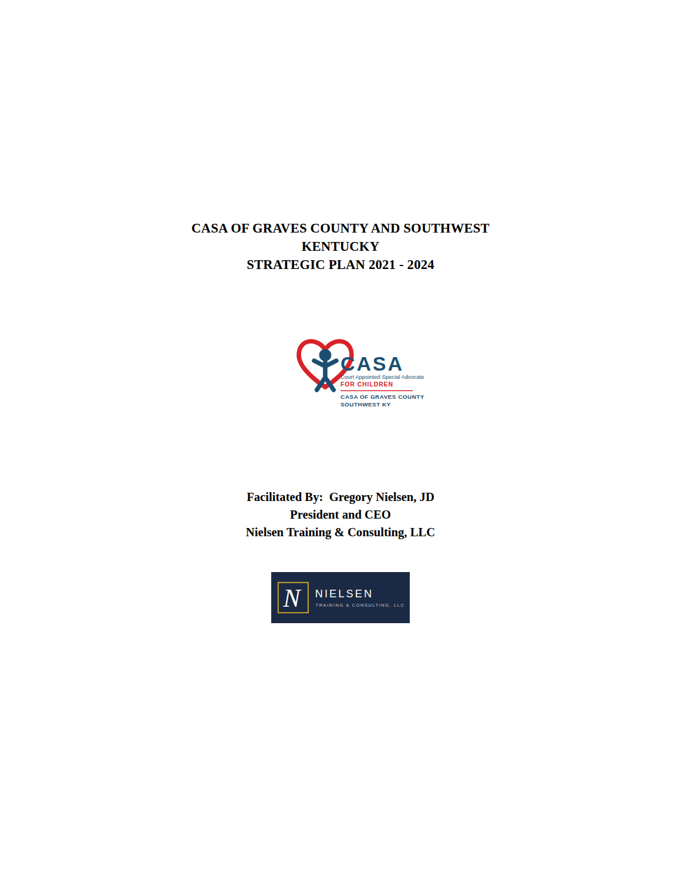CASA OF GRAVES COUNTY AND SOUTHWEST KENTUCKY
STRATEGIC PLAN 2021 - 2024
Facilitated By: Gregory Nielsen, JD
President and CEO
Nielsen Training & Consulting, LLC